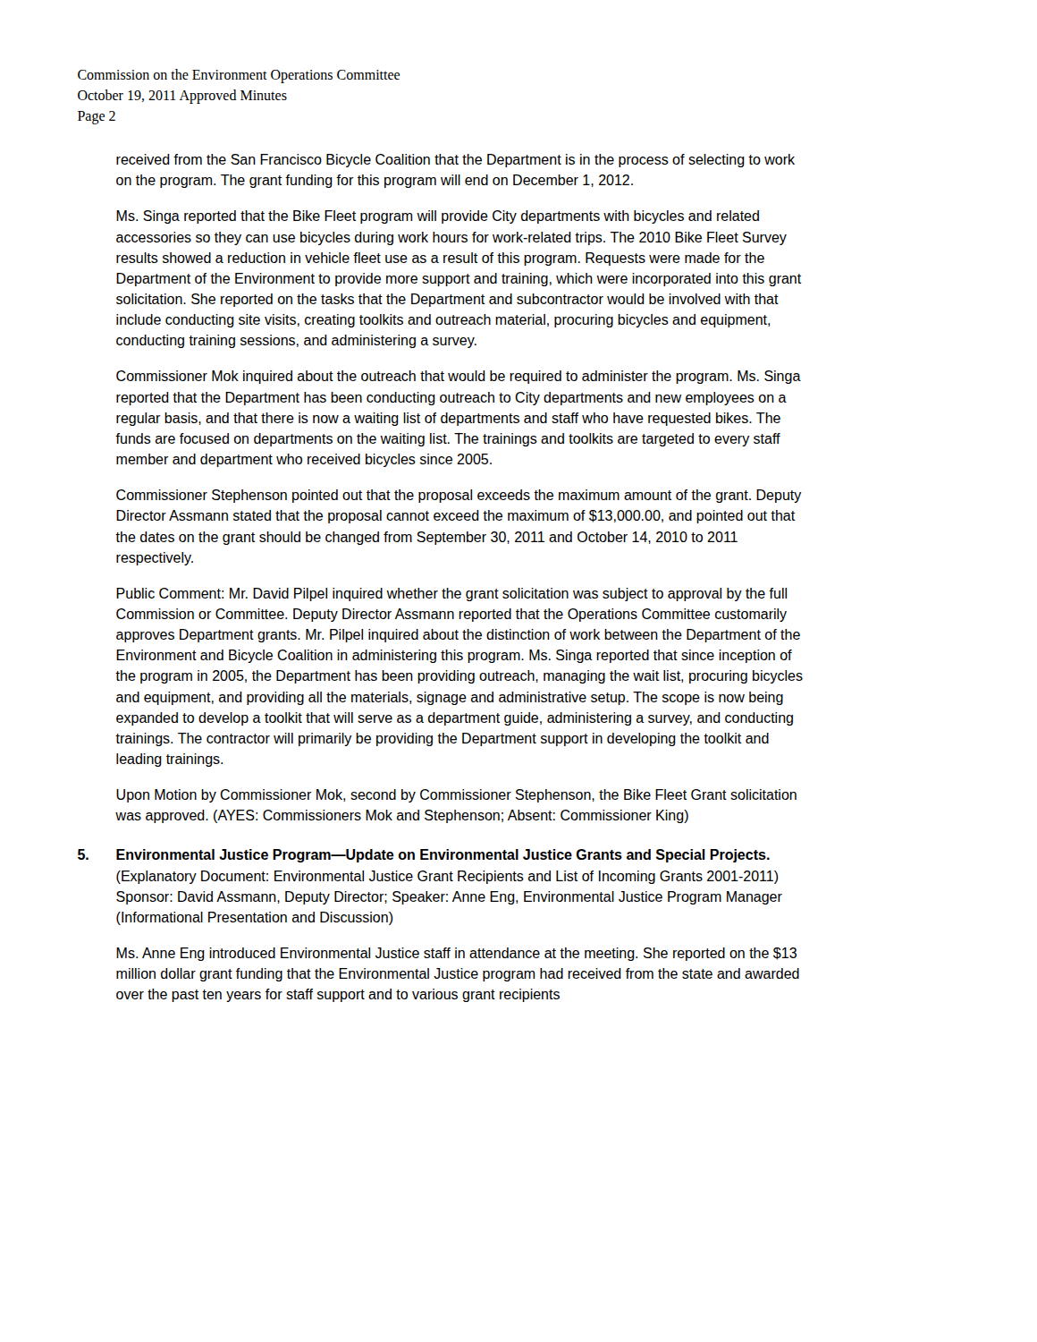Commission on the Environment Operations Committee
October 19, 2011 Approved Minutes
Page 2
received from the San Francisco Bicycle Coalition that the Department is in the process of selecting to work on the program. The grant funding for this program will end on December 1, 2012.
Ms. Singa reported that the Bike Fleet program will provide City departments with bicycles and related accessories so they can use bicycles during work hours for work-related trips. The 2010 Bike Fleet Survey results showed a reduction in vehicle fleet use as a result of this program. Requests were made for the Department of the Environment to provide more support and training, which were incorporated into this grant solicitation. She reported on the tasks that the Department and subcontractor would be involved with that include conducting site visits, creating toolkits and outreach material, procuring bicycles and equipment, conducting training sessions, and administering a survey.
Commissioner Mok inquired about the outreach that would be required to administer the program. Ms. Singa reported that the Department has been conducting outreach to City departments and new employees on a regular basis, and that there is now a waiting list of departments and staff who have requested bikes. The funds are focused on departments on the waiting list. The trainings and toolkits are targeted to every staff member and department who received bicycles since 2005.
Commissioner Stephenson pointed out that the proposal exceeds the maximum amount of the grant. Deputy Director Assmann stated that the proposal cannot exceed the maximum of $13,000.00, and pointed out that the dates on the grant should be changed from September 30, 2011 and October 14, 2010 to 2011 respectively.
Public Comment: Mr. David Pilpel inquired whether the grant solicitation was subject to approval by the full Commission or Committee. Deputy Director Assmann reported that the Operations Committee customarily approves Department grants. Mr. Pilpel inquired about the distinction of work between the Department of the Environment and Bicycle Coalition in administering this program. Ms. Singa reported that since inception of the program in 2005, the Department has been providing outreach, managing the wait list, procuring bicycles and equipment, and providing all the materials, signage and administrative setup. The scope is now being expanded to develop a toolkit that will serve as a department guide, administering a survey, and conducting trainings. The contractor will primarily be providing the Department support in developing the toolkit and leading trainings.
Upon Motion by Commissioner Mok, second by Commissioner Stephenson, the Bike Fleet Grant solicitation was approved. (AYES: Commissioners Mok and Stephenson; Absent: Commissioner King)
5. Environmental Justice Program—Update on Environmental Justice Grants and Special Projects. (Explanatory Document: Environmental Justice Grant Recipients and List of Incoming Grants 2001-2011) Sponsor: David Assmann, Deputy Director; Speaker: Anne Eng, Environmental Justice Program Manager (Informational Presentation and Discussion)
Ms. Anne Eng introduced Environmental Justice staff in attendance at the meeting. She reported on the $13 million dollar grant funding that the Environmental Justice program had received from the state and awarded over the past ten years for staff support and to various grant recipients